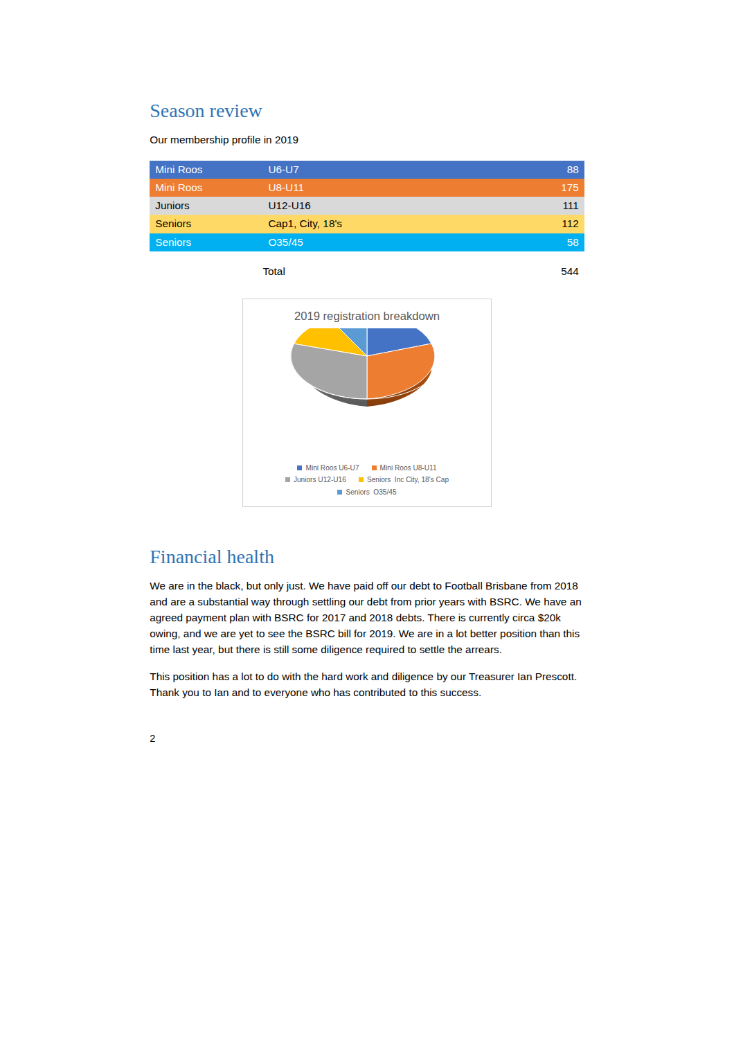Season review
Our membership profile in 2019
| Mini Roos | U6-U7 | 88 |
| Mini Roos | U8-U11 | 175 |
| Juniors | U12-U16 | 111 |
| Seniors | Cap1, City, 18's | 112 |
| Seniors | O35/45 | 58 |
| | Total | 544 |
2019 registration breakdown
Mini Roos U6-U7 Mini Roos U8-U11
Juniors U12-U16 Seniors Inc City, 18's Cap
Seniors O35/45
Financial health
We are in the black, but only just. We have paid off our debt to Football Brisbane from 2018 and are a substantial way through settling our debt from prior years with BSRC. We have an agreed payment plan with BSRC for 2017 and 2018 debts. There is currently circa $20k owing, and we are yet to see the BSRC bill for 2019. We are in a lot better position than this time last year, but there is still some diligence required to settle the arrears.
This position has a lot to do with the hard work and diligence by our Treasurer Ian Prescott. Thank you to Ian and to everyone who has contributed to this success.
2